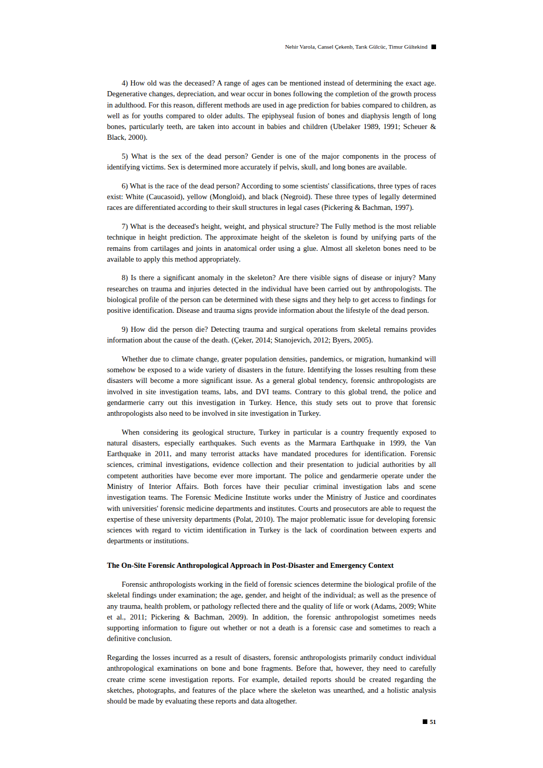Nehir Varola, Cansel Çekenb, Tarık Gülcüc, Timur Gültekind
4) How old was the deceased? A range of ages can be mentioned instead of determining the exact age. Degenerative changes, depreciation, and wear occur in bones following the completion of the growth process in adulthood. For this reason, different methods are used in age prediction for babies compared to children, as well as for youths compared to older adults. The epiphyseal fusion of bones and diaphysis length of long bones, particularly teeth, are taken into account in babies and children (Ubelaker 1989, 1991; Scheuer & Black, 2000).
5) What is the sex of the dead person? Gender is one of the major components in the process of identifying victims. Sex is determined more accurately if pelvis, skull, and long bones are available.
6) What is the race of the dead person? According to some scientists' classifications, three types of races exist: White (Caucasoid), yellow (Mongloid), and black (Negroid). These three types of legally determined races are differentiated according to their skull structures in legal cases (Pickering & Bachman, 1997).
7) What is the deceased's height, weight, and physical structure? The Fully method is the most reliable technique in height prediction. The approximate height of the skeleton is found by unifying parts of the remains from cartilages and joints in anatomical order using a glue. Almost all skeleton bones need to be available to apply this method appropriately.
8) Is there a significant anomaly in the skeleton? Are there visible signs of disease or injury? Many researches on trauma and injuries detected in the individual have been carried out by anthropologists. The biological profile of the person can be determined with these signs and they help to get access to findings for positive identification. Disease and trauma signs provide information about the lifestyle of the dead person.
9) How did the person die? Detecting trauma and surgical operations from skeletal remains provides information about the cause of the death. (Çeker, 2014; Stanojevich, 2012; Byers, 2005).
Whether due to climate change, greater population densities, pandemics, or migration, humankind will somehow be exposed to a wide variety of disasters in the future. Identifying the losses resulting from these disasters will become a more significant issue. As a general global tendency, forensic anthropologists are involved in site investigation teams, labs, and DVI teams. Contrary to this global trend, the police and gendarmerie carry out this investigation in Turkey. Hence, this study sets out to prove that forensic anthropologists also need to be involved in site investigation in Turkey.
When considering its geological structure, Turkey in particular is a country frequently exposed to natural disasters, especially earthquakes. Such events as the Marmara Earthquake in 1999, the Van Earthquake in 2011, and many terrorist attacks have mandated procedures for identification. Forensic sciences, criminal investigations, evidence collection and their presentation to judicial authorities by all competent authorities have become ever more important. The police and gendarmerie operate under the Ministry of Interior Affairs. Both forces have their peculiar criminal investigation labs and scene investigation teams. The Forensic Medicine Institute works under the Ministry of Justice and coordinates with universities' forensic medicine departments and institutes. Courts and prosecutors are able to request the expertise of these university departments (Polat, 2010). The major problematic issue for developing forensic sciences with regard to victim identification in Turkey is the lack of coordination between experts and departments or institutions.
The On-Site Forensic Anthropological Approach in Post-Disaster and Emergency Context
Forensic anthropologists working in the field of forensic sciences determine the biological profile of the skeletal findings under examination; the age, gender, and height of the individual; as well as the presence of any trauma, health problem, or pathology reflected there and the quality of life or work (Adams, 2009; White et al., 2011; Pickering & Bachman, 2009). In addition, the forensic anthropologist sometimes needs supporting information to figure out whether or not a death is a forensic case and sometimes to reach a definitive conclusion.
Regarding the losses incurred as a result of disasters, forensic anthropologists primarily conduct individual anthropological examinations on bone and bone fragments. Before that, however, they need to carefully create crime scene investigation reports. For example, detailed reports should be created regarding the sketches, photographs, and features of the place where the skeleton was unearthed, and a holistic analysis should be made by evaluating these reports and data altogether.
51